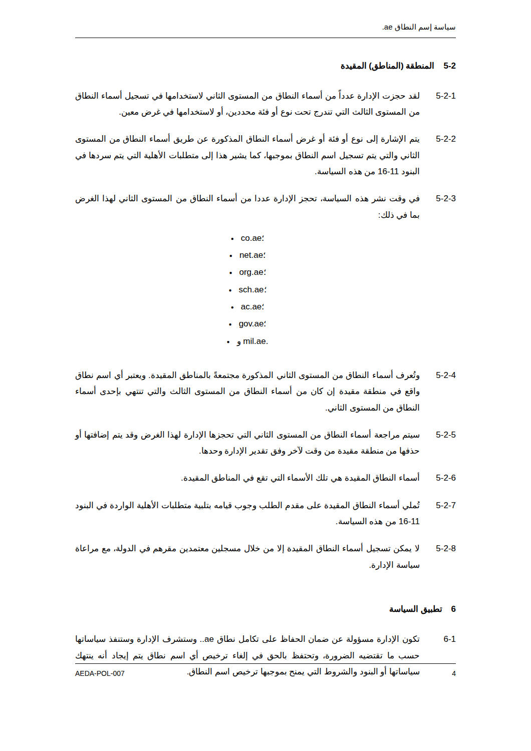سياسة إسم النطاق .ae
5-2المنطقة (المناطق) المقيدة
5-2-1
لقد حجزت الإدارة عدداً من أسماء النطاق من المستوى الثاني لاستخدامها في تسجيل أسماء النطاق من المستوى الثالث التي تندرج تحت نوع أو فئة محددين، أو لاستخدامها في غرض معين.
5-2-2
يتم الإشارة إلى نوع أو فئة أو غرض أسماء النطاق المذكورة عن طريق أسماء النطاق من المستوى الثاني والتي يتم تسجيل اسم النطاق بموجبها، كما يشير هذا إلى متطلبات الأهلية التي يتم سردها في البنود 11-16 من هذه السياسة.
5-2-3
في وقت نشر هذه السياسة، تحجز الإدارة عددا من أسماء النطاق من المستوى الثاني لهذا الغرض بما في ذلك:
co.ae؛
net.ae؛
org.ae؛
sch.ae؛
ac.ae؛
gov.ae؛
و mil.ae.
5-2-4
وتُعرف أسماء النطاق من المستوى الثاني المذكورة مجتمعةً بالمناطق المقيدة. ويعتبر أي اسم نطاق واقع في منطقة مقيدة إن كان من أسماء النطاق من المستوى الثالث والتي تنتهي بإحدى أسماء النطاق من المستوى الثاني.
5-2-5
سيتم مراجعة أسماء النطاق من المستوى الثاني التي تحجزها الإدارة لهذا الغرض وقد يتم إضافتها أو حذفها من منطقة مقيدة من وقت لآخر وفق تقدير الإدارة وحدها.
5-2-6
أسماء النطاق المقيدة هي تلك الأسماء التي تقع في المناطق المقيدة.
5-2-7
تُملي أسماء النطاق المقيدة على مقدم الطلب وجوب قيامه بتلبية متطلبات الأهلية الواردة في البنود 11-16 من هذه السياسة.
5-2-8
لا يمكن تسجيل أسماء النطاق المقيدة إلا من خلال مسجلين معتمدين مقرهم في الدولة، مع مراعاة سياسة الإدارة.
6تطبيق السياسة
6-1
تكون الإدارة مسؤولة عن ضمان الحفاظ على تكامل نطاق .ae. وستشرف الإدارة وستنفذ سياساتها حسب ما تقتضيه الضرورة، وتحتفظ بالحق في إلغاء ترخيص أي اسم نطاق يتم إيجاد أنه ينتهك سياساتها أو البنود والشروط التي يمنح بموجبها ترخيص اسم النطاق.
4 AEDA-POL-007